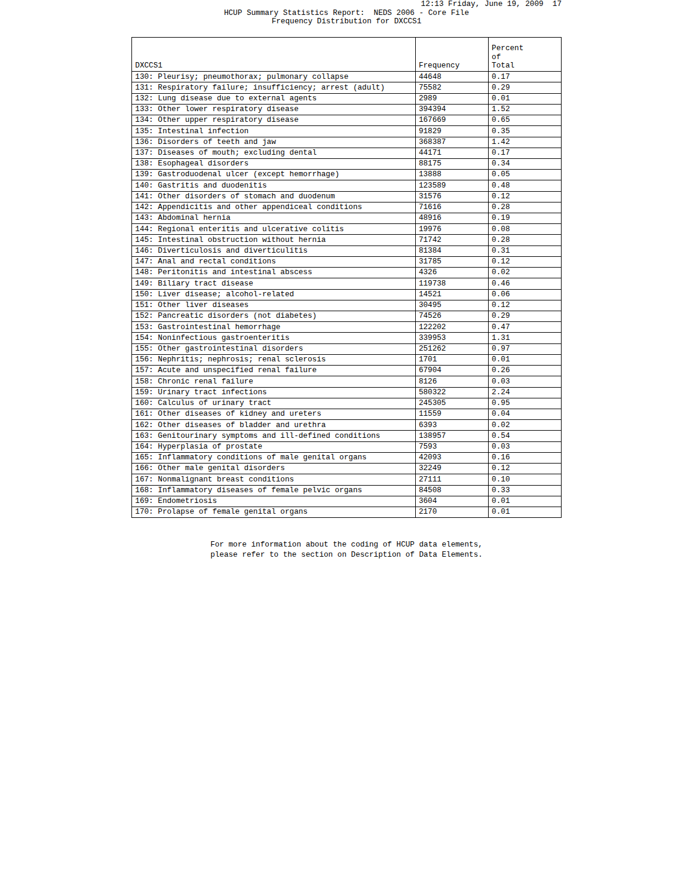12:13 Friday, June 19, 2009 17
HCUP Summary Statistics Report: NEDS 2006 - Core File
Frequency Distribution for DXCCS1
| DXCCS1 | Frequency | Percent of Total |
| --- | --- | --- |
| 130: Pleurisy; pneumothorax; pulmonary collapse | 44648 | 0.17 |
| 131: Respiratory failure; insufficiency; arrest (adult) | 75582 | 0.29 |
| 132: Lung disease due to external agents | 2989 | 0.01 |
| 133: Other lower respiratory disease | 394394 | 1.52 |
| 134: Other upper respiratory disease | 167669 | 0.65 |
| 135: Intestinal infection | 91829 | 0.35 |
| 136: Disorders of teeth and jaw | 368387 | 1.42 |
| 137: Diseases of mouth; excluding dental | 44171 | 0.17 |
| 138: Esophageal disorders | 88175 | 0.34 |
| 139: Gastroduodenal ulcer (except hemorrhage) | 13888 | 0.05 |
| 140: Gastritis and duodenitis | 123589 | 0.48 |
| 141: Other disorders of stomach and duodenum | 31576 | 0.12 |
| 142: Appendicitis and other appendiceal conditions | 71616 | 0.28 |
| 143: Abdominal hernia | 48916 | 0.19 |
| 144: Regional enteritis and ulcerative colitis | 19976 | 0.08 |
| 145: Intestinal obstruction without hernia | 71742 | 0.28 |
| 146: Diverticulosis and diverticulitis | 81384 | 0.31 |
| 147: Anal and rectal conditions | 31785 | 0.12 |
| 148: Peritonitis and intestinal abscess | 4326 | 0.02 |
| 149: Biliary tract disease | 119738 | 0.46 |
| 150: Liver disease; alcohol-related | 14521 | 0.06 |
| 151: Other liver diseases | 30495 | 0.12 |
| 152: Pancreatic disorders (not diabetes) | 74526 | 0.29 |
| 153: Gastrointestinal hemorrhage | 122202 | 0.47 |
| 154: Noninfectious gastroenteritis | 339953 | 1.31 |
| 155: Other gastrointestinal disorders | 251262 | 0.97 |
| 156: Nephritis; nephrosis; renal sclerosis | 1701 | 0.01 |
| 157: Acute and unspecified renal failure | 67904 | 0.26 |
| 158: Chronic renal failure | 8126 | 0.03 |
| 159: Urinary tract infections | 580322 | 2.24 |
| 160: Calculus of urinary tract | 245305 | 0.95 |
| 161: Other diseases of kidney and ureters | 11559 | 0.04 |
| 162: Other diseases of bladder and urethra | 6393 | 0.02 |
| 163: Genitourinary symptoms and ill-defined conditions | 138957 | 0.54 |
| 164: Hyperplasia of prostate | 7593 | 0.03 |
| 165: Inflammatory conditions of male genital organs | 42093 | 0.16 |
| 166: Other male genital disorders | 32249 | 0.12 |
| 167: Nonmalignant breast conditions | 27111 | 0.10 |
| 168: Inflammatory diseases of female pelvic organs | 84508 | 0.33 |
| 169: Endometriosis | 3604 | 0.01 |
| 170: Prolapse of female genital organs | 2170 | 0.01 |
For more information about the coding of HCUP data elements,
please refer to the section on Description of Data Elements.